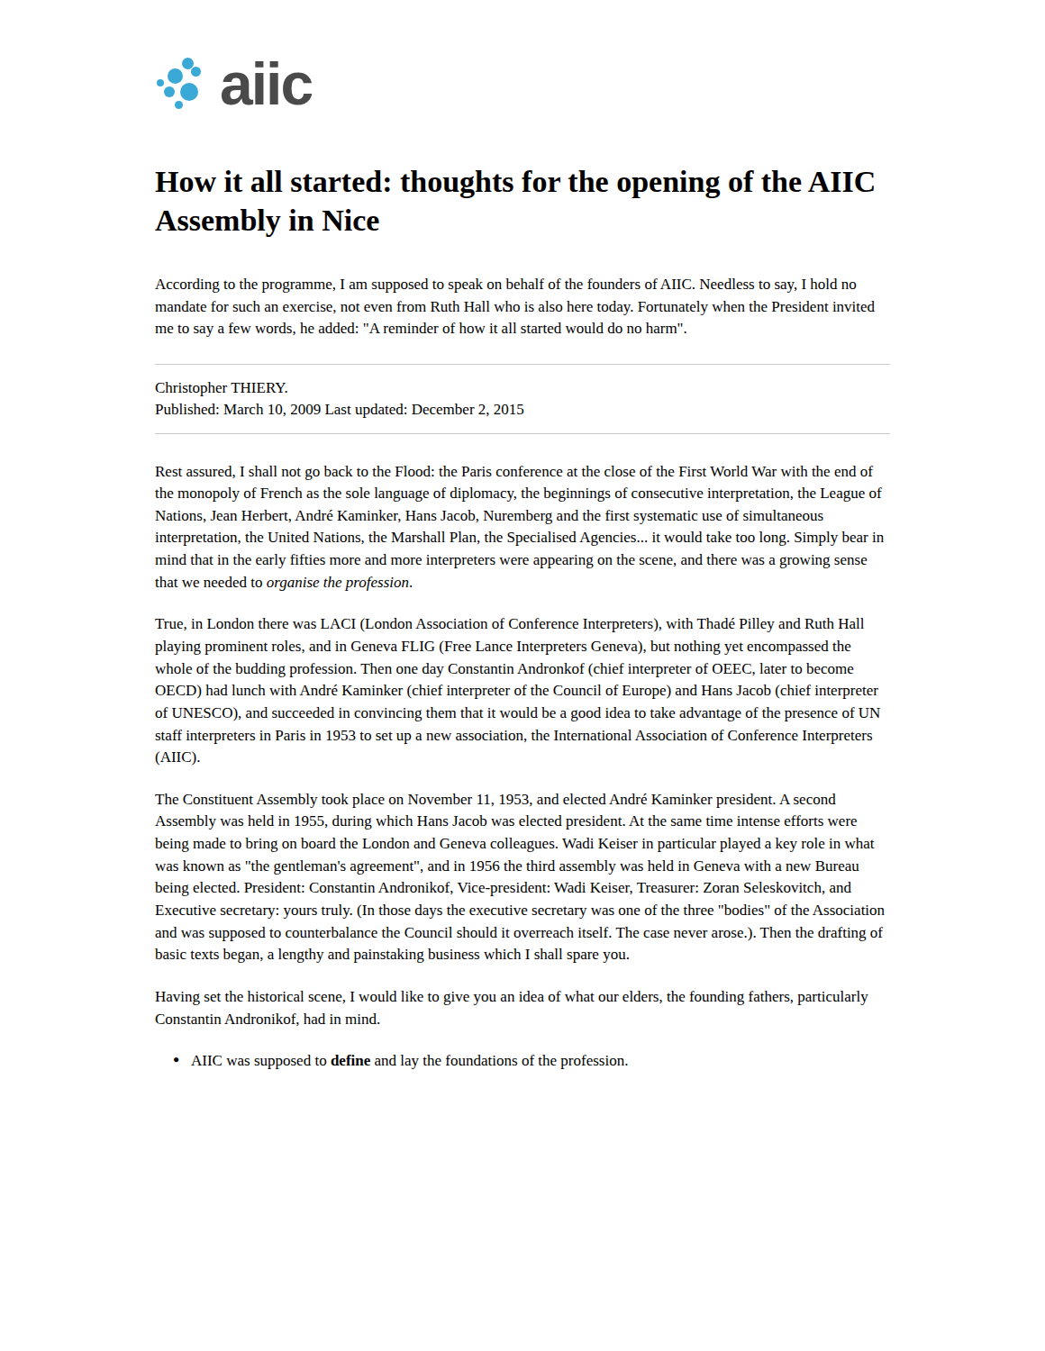aiic
How it all started: thoughts for the opening of the AIIC Assembly in Nice
According to the programme, I am supposed to speak on behalf of the founders of AIIC. Needless to say, I hold no mandate for such an exercise, not even from Ruth Hall who is also here today. Fortunately when the President invited me to say a few words, he added: "A reminder of how it all started would do no harm".
Christopher THIERY. Published: March 10, 2009 Last updated: December 2, 2015
Rest assured, I shall not go back to the Flood: the Paris conference at the close of the First World War with the end of the monopoly of French as the sole language of diplomacy, the beginnings of consecutive interpretation, the League of Nations, Jean Herbert, André Kaminker, Hans Jacob, Nuremberg and the first systematic use of simultaneous interpretation, the United Nations, the Marshall Plan, the Specialised Agencies... it would take too long. Simply bear in mind that in the early fifties more and more interpreters were appearing on the scene, and there was a growing sense that we needed to organise the profession.
True, in London there was LACI (London Association of Conference Interpreters), with Thadé Pilley and Ruth Hall playing prominent roles, and in Geneva FLIG (Free Lance Interpreters Geneva), but nothing yet encompassed the whole of the budding profession. Then one day Constantin Andronkof (chief interpreter of OEEC, later to become OECD) had lunch with André Kaminker (chief interpreter of the Council of Europe) and Hans Jacob (chief interpreter of UNESCO), and succeeded in convincing them that it would be a good idea to take advantage of the presence of UN staff interpreters in Paris in 1953 to set up a new association, the International Association of Conference Interpreters (AIIC).
The Constituent Assembly took place on November 11, 1953, and elected André Kaminker president. A second Assembly was held in 1955, during which Hans Jacob was elected president. At the same time intense efforts were being made to bring on board the London and Geneva colleagues. Wadi Keiser in particular played a key role in what was known as "the gentleman's agreement", and in 1956 the third assembly was held in Geneva with a new Bureau being elected. President: Constantin Andronikof, Vice-president: Wadi Keiser, Treasurer: Zoran Seleskovitch, and Executive secretary: yours truly. (In those days the executive secretary was one of the three "bodies" of the Association and was supposed to counterbalance the Council should it overreach itself. The case never arose.). Then the drafting of basic texts began, a lengthy and painstaking business which I shall spare you.
Having set the historical scene, I would like to give you an idea of what our elders, the founding fathers, particularly Constantin Andronikof, had in mind.
AIIC was supposed to define and lay the foundations of the profession.